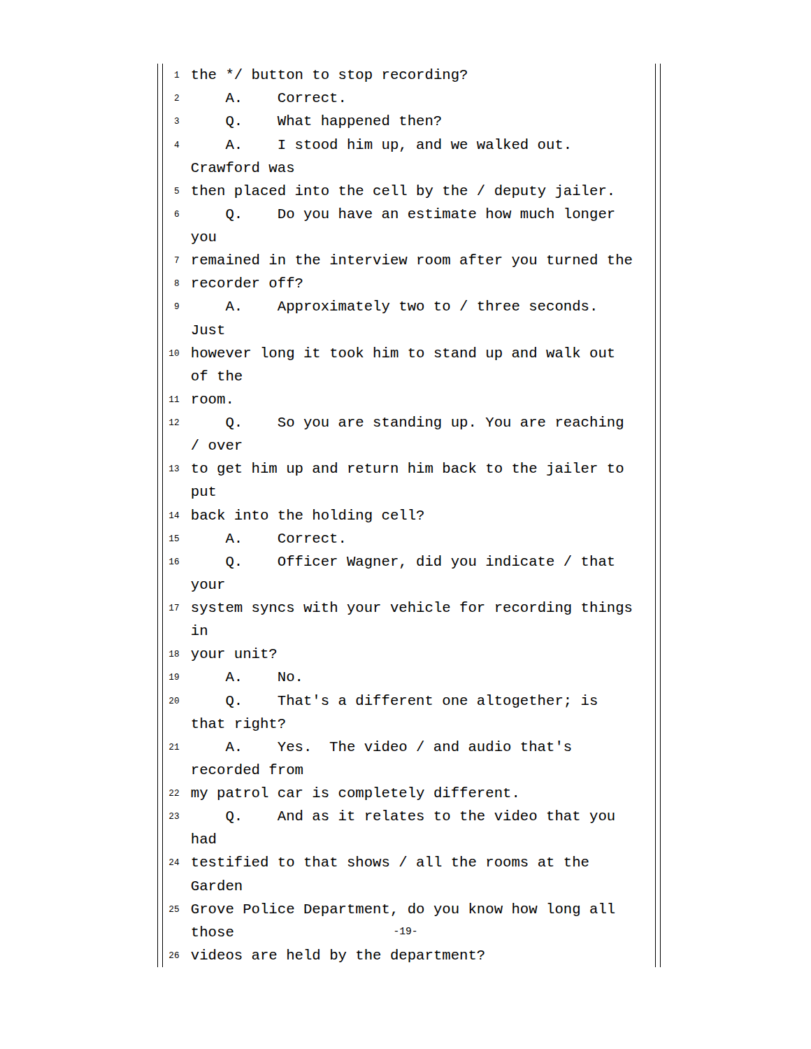the */ button to stop recording?
A. Correct.
Q. What happened then?
A. I stood him up, and we walked out. Crawford was
then placed into the cell by the / deputy jailer.
Q. Do you have an estimate how much longer you
remained in the interview room after you turned the
recorder off?
A. Approximately two to / three seconds. Just
however long it took him to stand up and walk out of the
room.
Q. So you are standing up. You are reaching / over
to get him up and return him back to the jailer to put
back into the holding cell?
A. Correct.
Q. Officer Wagner, did you indicate / that your
system syncs with your vehicle for recording things in
your unit?
A. No.
Q. That's a different one altogether; is that right?
A. Yes. The video / and audio that's recorded from
my patrol car is completely different.
Q. And as it relates to the video that you had
testified to that shows / all the rooms at the Garden
Grove Police Department, do you know how long all those
videos are held by the department?
-19-